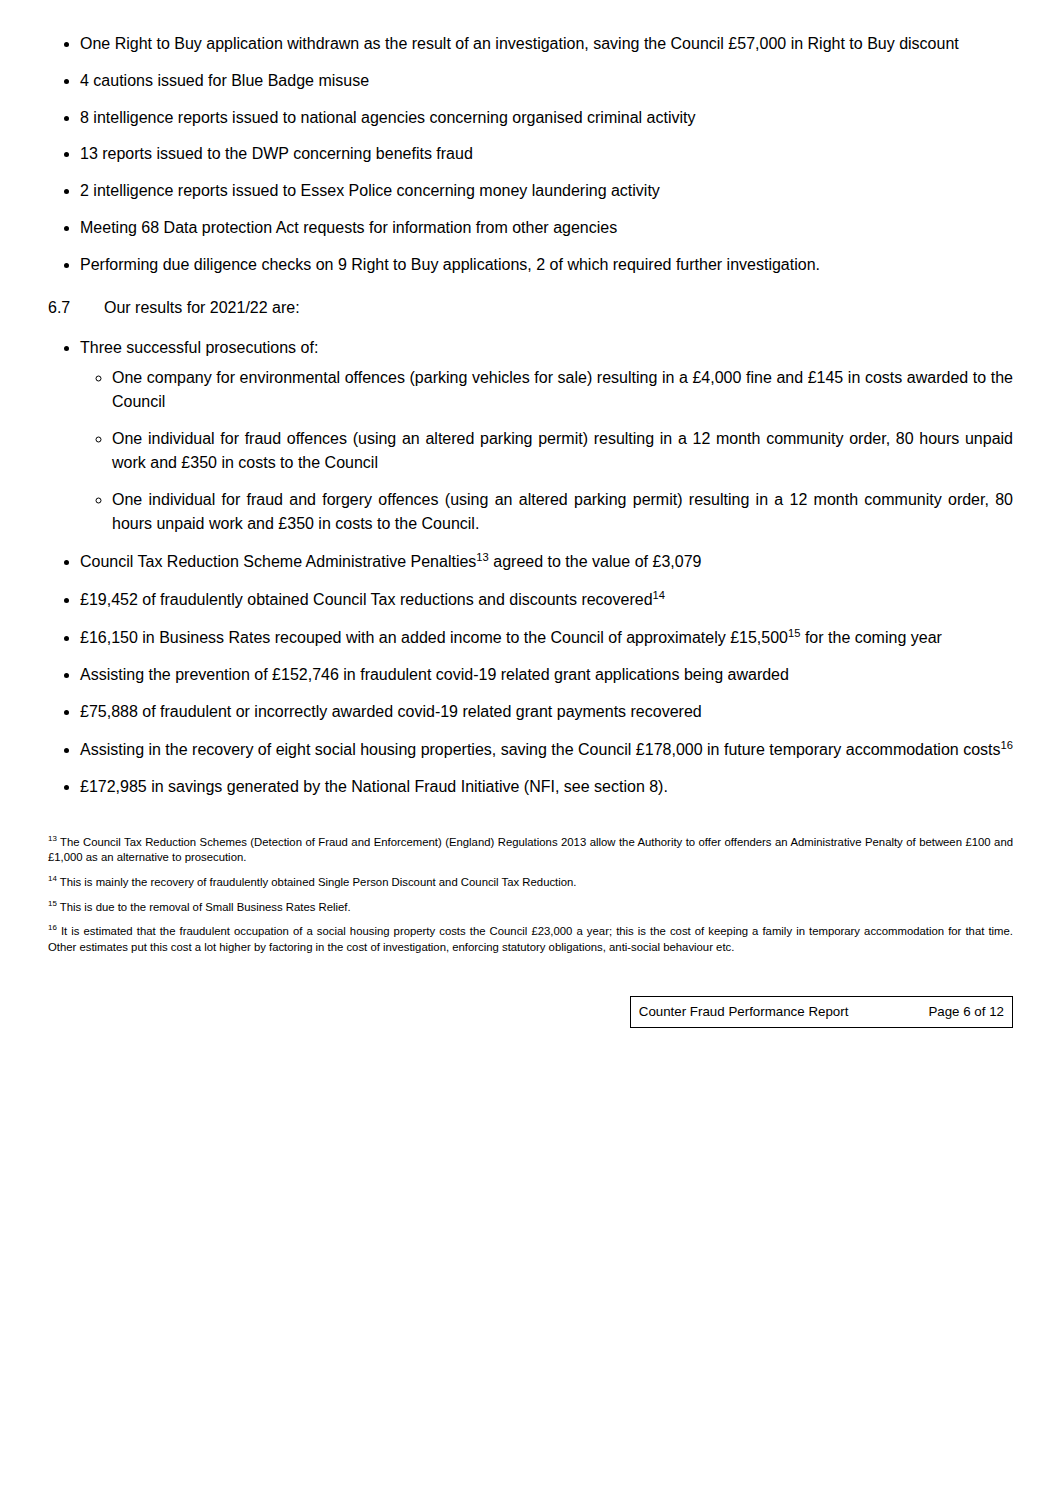One Right to Buy application withdrawn as the result of an investigation, saving the Council £57,000 in Right to Buy discount
4 cautions issued for Blue Badge misuse
8 intelligence reports issued to national agencies concerning organised criminal activity
13 reports issued to the DWP concerning benefits fraud
2 intelligence reports issued to Essex Police concerning money laundering activity
Meeting 68 Data protection Act requests for information from other agencies
Performing due diligence checks on 9 Right to Buy applications, 2 of which required further investigation.
6.7 Our results for 2021/22 are:
Three successful prosecutions of:
One company for environmental offences (parking vehicles for sale) resulting in a £4,000 fine and £145 in costs awarded to the Council
One individual for fraud offences (using an altered parking permit) resulting in a 12 month community order, 80 hours unpaid work and £350 in costs to the Council
One individual for fraud and forgery offences (using an altered parking permit) resulting in a 12 month community order, 80 hours unpaid work and £350 in costs to the Council.
Council Tax Reduction Scheme Administrative Penalties13 agreed to the value of £3,079
£19,452 of fraudulently obtained Council Tax reductions and discounts recovered14
£16,150 in Business Rates recouped with an added income to the Council of approximately £15,50015 for the coming year
Assisting the prevention of £152,746 in fraudulent covid-19 related grant applications being awarded
£75,888 of fraudulent or incorrectly awarded covid-19 related grant payments recovered
Assisting in the recovery of eight social housing properties, saving the Council £178,000 in future temporary accommodation costs16
£172,985 in savings generated by the National Fraud Initiative (NFI, see section 8).
13 The Council Tax Reduction Schemes (Detection of Fraud and Enforcement) (England) Regulations 2013 allow the Authority to offer offenders an Administrative Penalty of between £100 and £1,000 as an alternative to prosecution.
14 This is mainly the recovery of fraudulently obtained Single Person Discount and Council Tax Reduction.
15 This is due to the removal of Small Business Rates Relief.
16 It is estimated that the fraudulent occupation of a social housing property costs the Council £23,000 a year; this is the cost of keeping a family in temporary accommodation for that time. Other estimates put this cost a lot higher by factoring in the cost of investigation, enforcing statutory obligations, anti-social behaviour etc.
Counter Fraud Performance Report Page 6 of 12